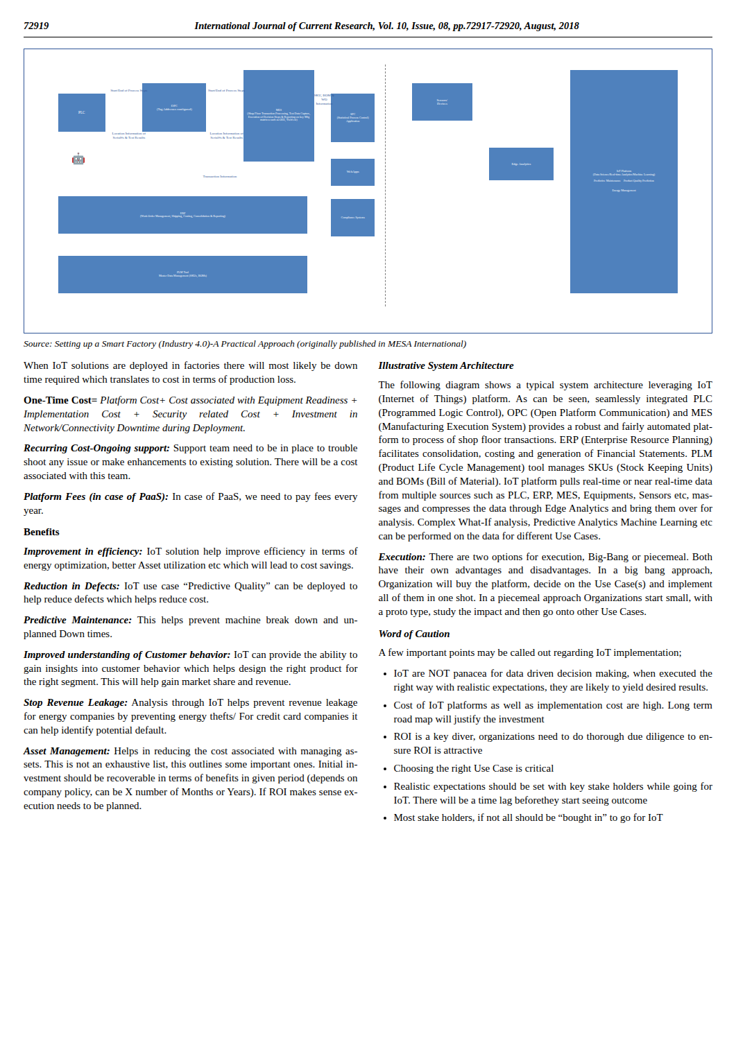72919 International Journal of Current Research, Vol. 10, Issue, 08, pp.72917-72920, August, 2018
PLC
OPC
(Tag Addresses configured)
MES
(Shop Floor Transaction Processing, Test Data Capture, Execution of Decision Steps & Reporting on key Mfg matrices such as OEE, Yield etc)
SPC
(Statistical Process Control) Application
WebApps
Compliance Systems
ERP
(Work Order Management, Shipping, Costing, Consolidation & Reporting)
PLM Tool
Master Data Management (SKUs, BOMs)
Sensors/
Devices
Edge Analytics
IoT Platform
(Data Science/Real-time Analytics/Machine Learning)
Predictive Maintenance Product Quality Prediction
Energy Management
Start/End of Process Steps
Start/End of Process Steps
Location Information of Serial#s & Test Results
Location Information of Serial#s & Test Results
SKU, BOM & WO Information
Transaction Information
🤖
Source: Setting up a Smart Factory (Industry 4.0)-A Practical Approach (originally published in MESA International)
When IoT solutions are deployed in factories there will most likely be down time required which translates to cost in terms of production loss.
One-Time Cost= Platform Cost+ Cost associated with Equipment Readiness + Implementation Cost + Security related Cost + Investment in Network/Connectivity Downtime during Deployment.
Recurring Cost-Ongoing support: Support team need to be in place to trouble shoot any issue or make enhancements to existing solution. There will be a cost associated with this team.
Platform Fees (in case of PaaS): In case of PaaS, we need to pay fees every year.
Benefits
Improvement in efficiency: IoT solution help improve efficiency in terms of energy optimization, better Asset utilization etc which will lead to cost savings.
Reduction in Defects: IoT use case “Predictive Quality” can be deployed to help reduce defects which helps reduce cost.
Predictive Maintenance: This helps prevent machine break down and unplanned Down times.
Improved understanding of Customer behavior: IoT can provide the ability to gain insights into customer behavior which helps design the right product for the right segment. This will help gain market share and revenue.
Stop Revenue Leakage: Analysis through IoT helps prevent revenue leakage for energy companies by preventing energy thefts/ For credit card companies it can help identify potential default.
Asset Management: Helps in reducing the cost associated with managing assets. This is not an exhaustive list, this outlines some important ones. Initial investment should be recoverable in terms of benefits in given period (depends on company policy, can be X number of Months or Years). If ROI makes sense execution needs to be planned.
Illustrative System Architecture
The following diagram shows a typical system architecture leveraging IoT (Internet of Things) platform. As can be seen, seamlessly integrated PLC (Programmed Logic Control), OPC (Open Platform Communication) and MES (Manufacturing Execution System) provides a robust and fairly automated platform to process of shop floor transactions. ERP (Enterprise Resource Planning) facilitates consolidation, costing and generation of Financial Statements. PLM (Product Life Cycle Management) tool manages SKUs (Stock Keeping Units) and BOMs (Bill of Material). IoT platform pulls real-time or near real-time data from multiple sources such as PLC, ERP, MES, Equipments, Sensors etc, massages and compresses the data through Edge Analytics and bring them over for analysis. Complex What-If analysis, Predictive Analytics Machine Learning etc can be performed on the data for different Use Cases.
Execution: There are two options for execution, Big-Bang or piecemeal. Both have their own advantages and disadvantages. In a big bang approach, Organization will buy the platform, decide on the Use Case(s) and implement all of them in one shot. In a piecemeal approach Organizations start small, with a proto type, study the impact and then go onto other Use Cases.
Word of Caution
A few important points may be called out regarding IoT implementation;
IoT are NOT panacea for data driven decision making, when executed the right way with realistic expectations, they are likely to yield desired results.
Cost of IoT platforms as well as implementation cost are high. Long term road map will justify the investment
ROI is a key diver, organizations need to do thorough due diligence to ensure ROI is attractive
Choosing the right Use Case is critical
Realistic expectations should be set with key stake holders while going for IoT. There will be a time lag beforethey start seeing outcome
Most stake holders, if not all should be “bought in” to go for IoT